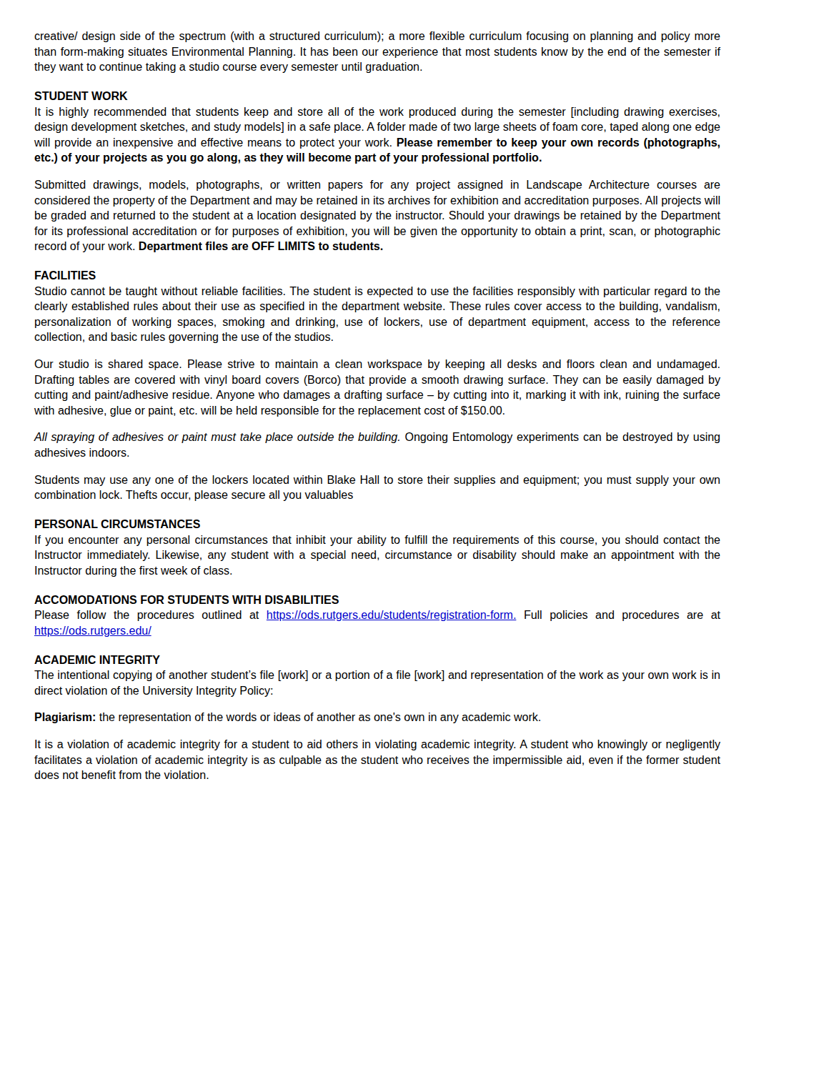creative/ design side of the spectrum (with a structured curriculum); a more flexible curriculum focusing on planning and policy more than form-making situates Environmental Planning. It has been our experience that most students know by the end of the semester if they want to continue taking a studio course every semester until graduation.
Student Work
It is highly recommended that students keep and store all of the work produced during the semester [including drawing exercises, design development sketches, and study models] in a safe place. A folder made of two large sheets of foam core, taped along one edge will provide an inexpensive and effective means to protect your work. Please remember to keep your own records (photographs, etc.) of your projects as you go along, as they will become part of your professional portfolio.
Submitted drawings, models, photographs, or written papers for any project assigned in Landscape Architecture courses are considered the property of the Department and may be retained in its archives for exhibition and accreditation purposes. All projects will be graded and returned to the student at a location designated by the instructor. Should your drawings be retained by the Department for its professional accreditation or for purposes of exhibition, you will be given the opportunity to obtain a print, scan, or photographic record of your work. Department files are OFF LIMITS to students.
Facilities
Studio cannot be taught without reliable facilities. The student is expected to use the facilities responsibly with particular regard to the clearly established rules about their use as specified in the department website. These rules cover access to the building, vandalism, personalization of working spaces, smoking and drinking, use of lockers, use of department equipment, access to the reference collection, and basic rules governing the use of the studios.
Our studio is shared space. Please strive to maintain a clean workspace by keeping all desks and floors clean and undamaged. Drafting tables are covered with vinyl board covers (Borco) that provide a smooth drawing surface. They can be easily damaged by cutting and paint/adhesive residue. Anyone who damages a drafting surface – by cutting into it, marking it with ink, ruining the surface with adhesive, glue or paint, etc. will be held responsible for the replacement cost of $150.00.
All spraying of adhesives or paint must take place outside the building. Ongoing Entomology experiments can be destroyed by using adhesives indoors.
Students may use any one of the lockers located within Blake Hall to store their supplies and equipment; you must supply your own combination lock. Thefts occur, please secure all you valuables
Personal Circumstances
If you encounter any personal circumstances that inhibit your ability to fulfill the requirements of this course, you should contact the Instructor immediately. Likewise, any student with a special need, circumstance or disability should make an appointment with the Instructor during the first week of class.
Accomodations for Students with Disabilities
Please follow the procedures outlined at https://ods.rutgers.edu/students/registration-form. Full policies and procedures are at https://ods.rutgers.edu/
Academic Integrity
The intentional copying of another student’s file [work] or a portion of a file [work] and representation of the work as your own work is in direct violation of the University Integrity Policy:
Plagiarism: the representation of the words or ideas of another as one's own in any academic work.
It is a violation of academic integrity for a student to aid others in violating academic integrity. A student who knowingly or negligently facilitates a violation of academic integrity is as culpable as the student who receives the impermissible aid, even if the former student does not benefit from the violation.